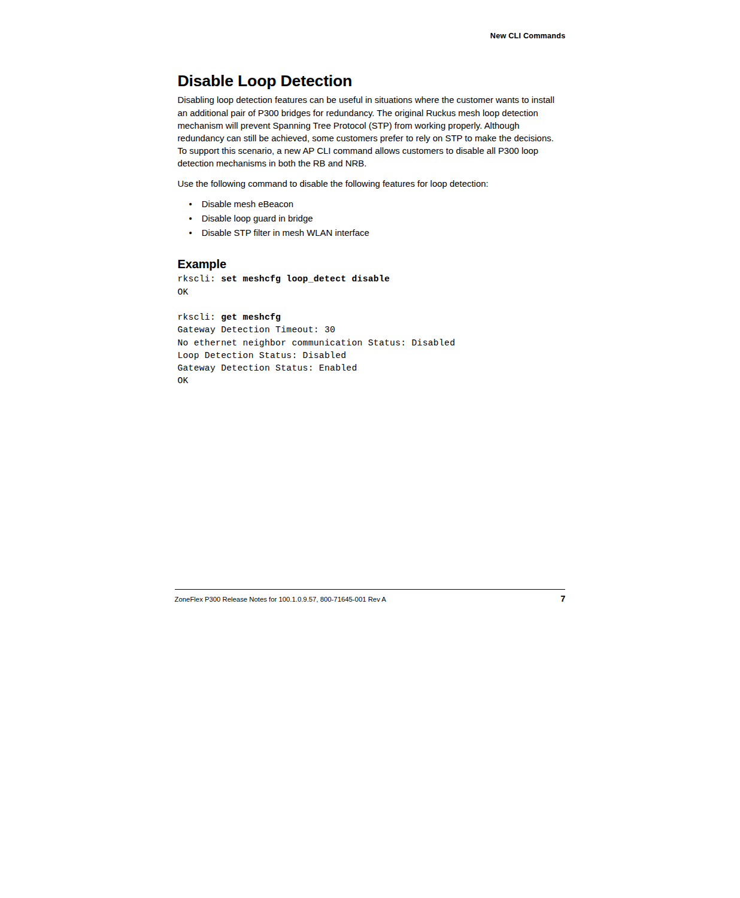New CLI Commands
Disable Loop Detection
Disabling loop detection features can be useful in situations where the customer wants to install an additional pair of P300 bridges for redundancy. The original Ruckus mesh loop detection mechanism will prevent Spanning Tree Protocol (STP) from working properly. Although redundancy can still be achieved, some customers prefer to rely on STP to make the decisions. To support this scenario, a new AP CLI command allows customers to disable all P300 loop detection mechanisms in both the RB and NRB.
Use the following command to disable the following features for loop detection:
Disable mesh eBeacon
Disable loop guard in bridge
Disable STP filter in mesh WLAN interface
Example
rkscli: set meshcfg loop_detect disable
OK

rkscli: get meshcfg
Gateway Detection Timeout: 30
No ethernet neighbor communication Status: Disabled
Loop Detection Status: Disabled
Gateway Detection Status: Enabled
OK
ZoneFlex P300 Release Notes for 100.1.0.9.57, 800-71645-001 Rev A 7